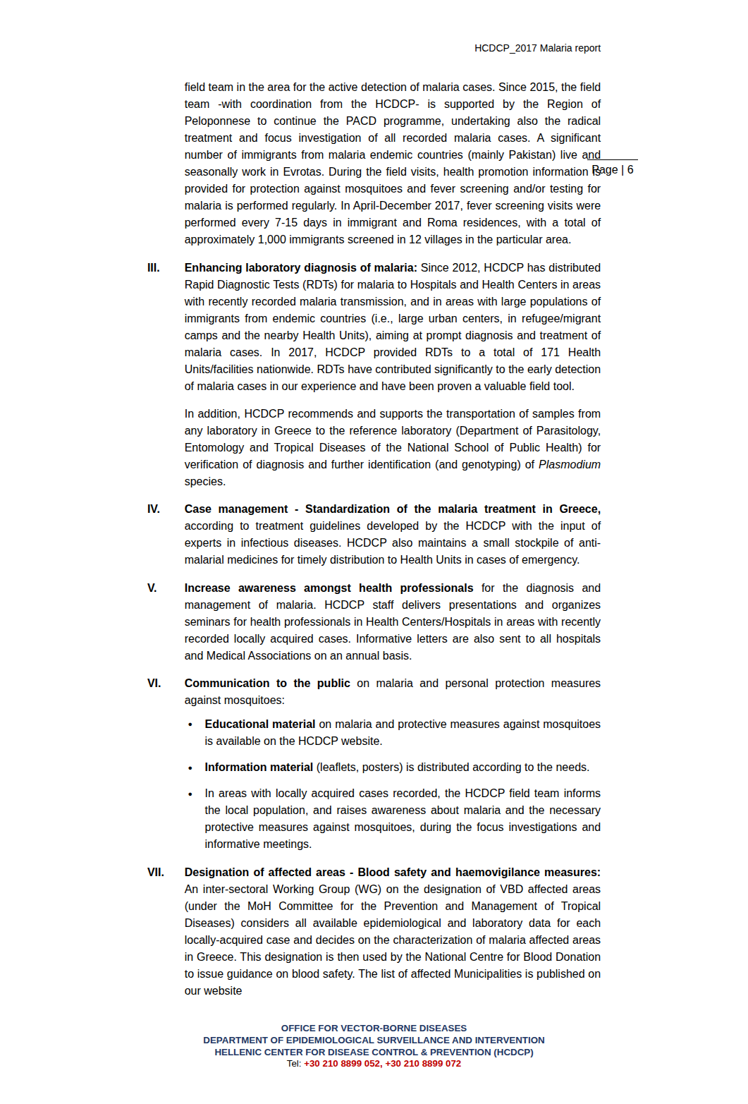HCDCP_2017 Malaria report
Page | 6
field team in the area for the active detection of malaria cases. Since 2015, the field team -with coordination from the HCDCP- is supported by the Region of Peloponnese to continue the PACD programme, undertaking also the radical treatment and focus investigation of all recorded malaria cases. A significant number of immigrants from malaria endemic countries (mainly Pakistan) live and seasonally work in Evrotas. During the field visits, health promotion information is provided for protection against mosquitoes and fever screening and/or testing for malaria is performed regularly. In April-December 2017, fever screening visits were performed every 7-15 days in immigrant and Roma residences, with a total of approximately 1,000 immigrants screened in 12 villages in the particular area.
III. Enhancing laboratory diagnosis of malaria: Since 2012, HCDCP has distributed Rapid Diagnostic Tests (RDTs) for malaria to Hospitals and Health Centers in areas with recently recorded malaria transmission, and in areas with large populations of immigrants from endemic countries (i.e., large urban centers, in refugee/migrant camps and the nearby Health Units), aiming at prompt diagnosis and treatment of malaria cases. In 2017, HCDCP provided RDTs to a total of 171 Health Units/facilities nationwide. RDTs have contributed significantly to the early detection of malaria cases in our experience and have been proven a valuable field tool.
In addition, HCDCP recommends and supports the transportation of samples from any laboratory in Greece to the reference laboratory (Department of Parasitology, Entomology and Tropical Diseases of the National School of Public Health) for verification of diagnosis and further identification (and genotyping) of Plasmodium species.
IV. Case management - Standardization of the malaria treatment in Greece, according to treatment guidelines developed by the HCDCP with the input of experts in infectious diseases. HCDCP also maintains a small stockpile of anti-malarial medicines for timely distribution to Health Units in cases of emergency.
V. Increase awareness amongst health professionals for the diagnosis and management of malaria. HCDCP staff delivers presentations and organizes seminars for health professionals in Health Centers/Hospitals in areas with recently recorded locally acquired cases. Informative letters are also sent to all hospitals and Medical Associations on an annual basis.
VI. Communication to the public on malaria and personal protection measures against mosquitoes:
Educational material on malaria and protective measures against mosquitoes is available on the HCDCP website.
Information material (leaflets, posters) is distributed according to the needs.
In areas with locally acquired cases recorded, the HCDCP field team informs the local population, and raises awareness about malaria and the necessary protective measures against mosquitoes, during the focus investigations and informative meetings.
VII. Designation of affected areas - Blood safety and haemovigilance measures: An inter-sectoral Working Group (WG) on the designation of VBD affected areas (under the MoH Committee for the Prevention and Management of Tropical Diseases) considers all available epidemiological and laboratory data for each locally-acquired case and decides on the characterization of malaria affected areas in Greece. This designation is then used by the National Centre for Blood Donation to issue guidance on blood safety. The list of affected Municipalities is published on our website
OFFICE FOR VECTOR-BORNE DISEASES
DEPARTMENT OF EPIDEMIOLOGICAL SURVEILLANCE AND INTERVENTION
HELLENIC CENTER FOR DISEASE CONTROL & PREVENTION (HCDCP)
Tel: +30 210 8899 052, +30 210 8899 072